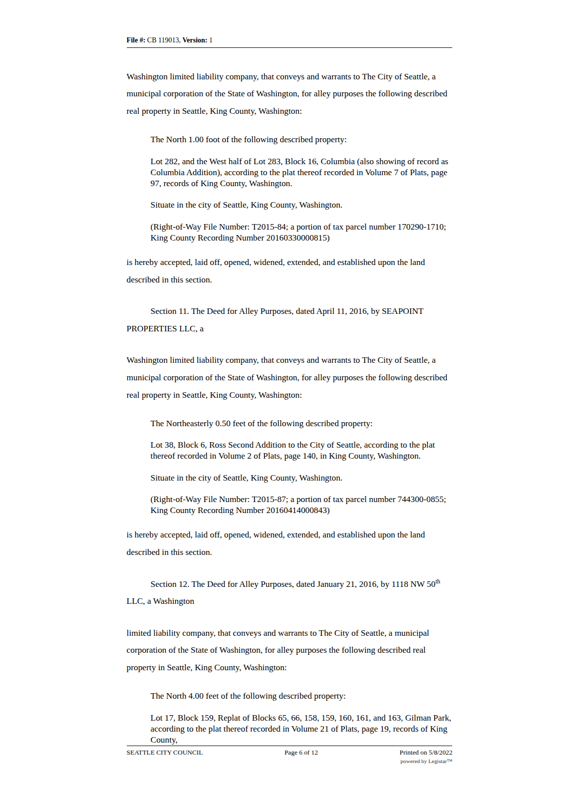File #: CB 119013, Version: 1
Washington limited liability company, that conveys and warrants to The City of Seattle, a municipal corporation of the State of Washington, for alley purposes the following described real property in Seattle, King County, Washington:
The North 1.00 foot of the following described property:
Lot 282, and the West half of Lot 283, Block 16, Columbia (also showing of record as Columbia Addition), according to the plat thereof recorded in Volume 7 of Plats, page 97, records of King County, Washington.
Situate in the city of Seattle, King County, Washington.
(Right-of-Way File Number: T2015-84; a portion of tax parcel number 170290-1710; King County Recording Number 20160330000815)
is hereby accepted, laid off, opened, widened, extended, and established upon the land described in this section.
Section 11. The Deed for Alley Purposes, dated April 11, 2016, by SEAPOINT PROPERTIES LLC, a
Washington limited liability company, that conveys and warrants to The City of Seattle, a municipal corporation of the State of Washington, for alley purposes the following described real property in Seattle, King County, Washington:
The Northeasterly 0.50 feet of the following described property:
Lot 38, Block 6, Ross Second Addition to the City of Seattle, according to the plat thereof recorded in Volume 2 of Plats, page 140, in King County, Washington.
Situate in the city of Seattle, King County, Washington.
(Right-of-Way File Number: T2015-87; a portion of tax parcel number 744300-0855; King County Recording Number 20160414000843)
is hereby accepted, laid off, opened, widened, extended, and established upon the land described in this section.
Section 12. The Deed for Alley Purposes, dated January 21, 2016, by 1118 NW 50th LLC, a Washington
limited liability company, that conveys and warrants to The City of Seattle, a municipal corporation of the State of Washington, for alley purposes the following described real property in Seattle, King County, Washington:
The North 4.00 feet of the following described property:
Lot 17, Block 159, Replat of Blocks 65, 66, 158, 159, 160, 161, and 163, Gilman Park, according to the plat thereof recorded in Volume 21 of Plats, page 19, records of King County,
SEATTLE CITY COUNCIL
Page 6 of 12
Printed on 5/8/2022
powered by Legistar™